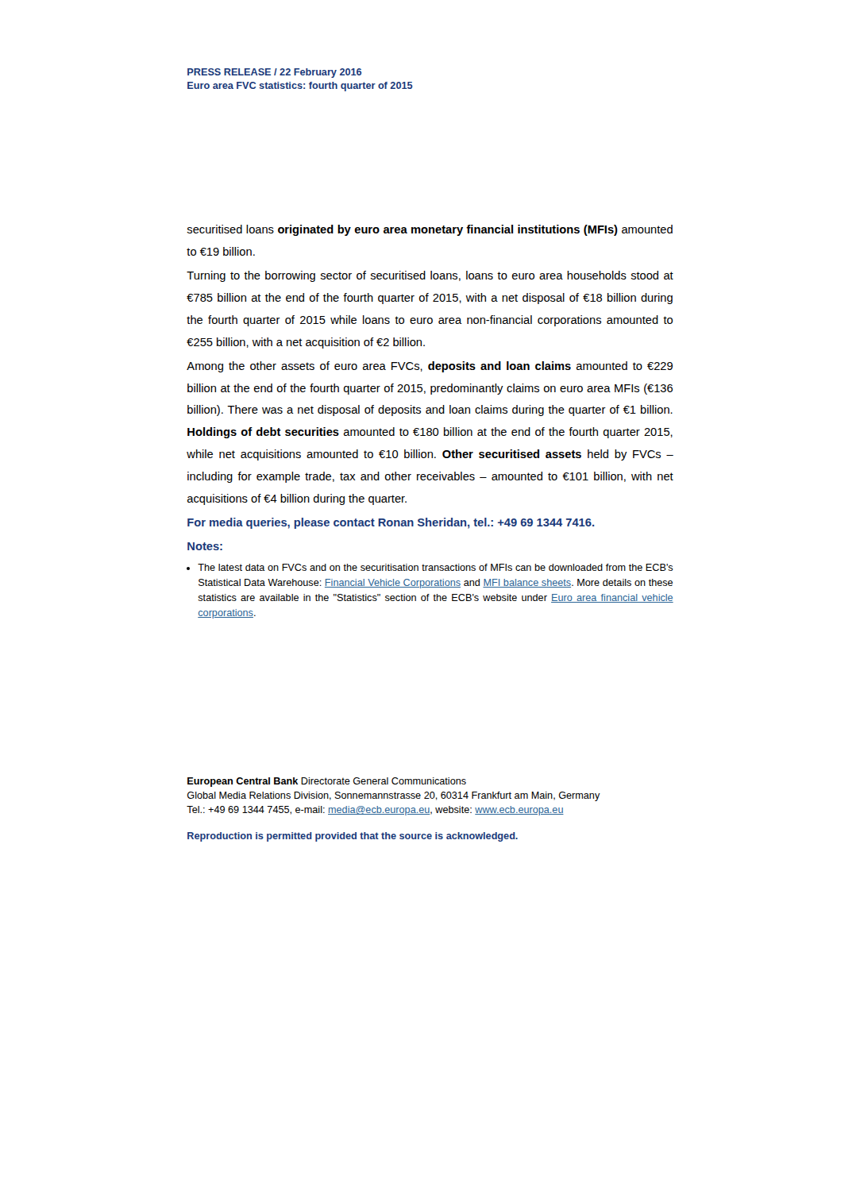PRESS RELEASE / 22 February 2016
Euro area FVC statistics: fourth quarter of 2015
securitised loans originated by euro area monetary financial institutions (MFIs) amounted to €19 billion.
Turning to the borrowing sector of securitised loans, loans to euro area households stood at €785 billion at the end of the fourth quarter of 2015, with a net disposal of €18 billion during the fourth quarter of 2015 while loans to euro area non-financial corporations amounted to €255 billion, with a net acquisition of €2 billion.
Among the other assets of euro area FVCs, deposits and loan claims amounted to €229 billion at the end of the fourth quarter of 2015, predominantly claims on euro area MFIs (€136 billion). There was a net disposal of deposits and loan claims during the quarter of €1 billion. Holdings of debt securities amounted to €180 billion at the end of the fourth quarter 2015, while net acquisitions amounted to €10 billion. Other securitised assets held by FVCs – including for example trade, tax and other receivables – amounted to €101 billion, with net acquisitions of €4 billion during the quarter.
For media queries, please contact Ronan Sheridan, tel.: +49 69 1344 7416.
Notes:
The latest data on FVCs and on the securitisation transactions of MFIs can be downloaded from the ECB's Statistical Data Warehouse: Financial Vehicle Corporations and MFI balance sheets. More details on these statistics are available in the "Statistics" section of the ECB's website under Euro area financial vehicle corporations.
European Central Bank Directorate General Communications
Global Media Relations Division, Sonnemannstrasse 20, 60314 Frankfurt am Main, Germany
Tel.: +49 69 1344 7455, e-mail: media@ecb.europa.eu, website: www.ecb.europa.eu
Reproduction is permitted provided that the source is acknowledged.